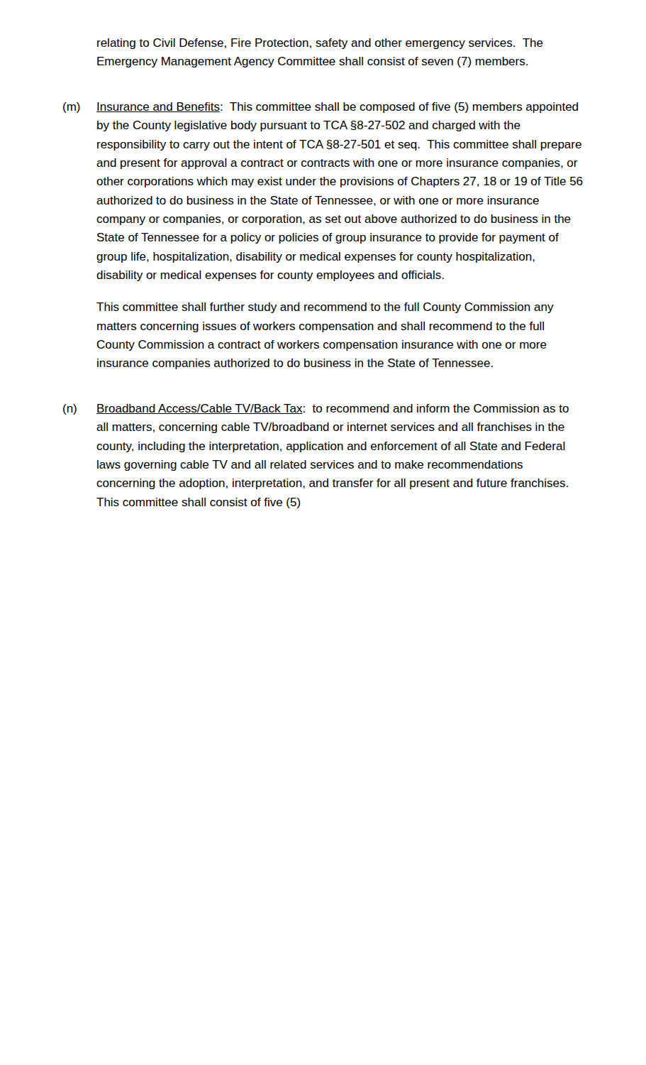relating to Civil Defense, Fire Protection, safety and other emergency services. The Emergency Management Agency Committee shall consist of seven (7) members.
(m)
Insurance and Benefits: This committee shall be composed of five (5) members appointed by the County legislative body pursuant to TCA §8-27-502 and charged with the responsibility to carry out the intent of TCA §8-27-501 et seq. This committee shall prepare and present for approval a contract or contracts with one or more insurance companies, or other corporations which may exist under the provisions of Chapters 27, 18 or 19 of Title 56 authorized to do business in the State of Tennessee, or with one or more insurance company or companies, or corporation, as set out above authorized to do business in the State of Tennessee for a policy or policies of group insurance to provide for payment of group life, hospitalization, disability or medical expenses for county hospitalization, disability or medical expenses for county employees and officials.
This committee shall further study and recommend to the full County Commission any matters concerning issues of workers compensation and shall recommend to the full County Commission a contract of workers compensation insurance with one or more insurance companies authorized to do business in the State of Tennessee.
(n)
Broadband Access/Cable TV/Back Tax: to recommend and inform the Commission as to all matters, concerning cable TV/broadband or internet services and all franchises in the county, including the interpretation, application and enforcement of all State and Federal laws governing cable TV and all related services and to make recommendations concerning the adoption, interpretation, and transfer for all present and future franchises. This committee shall consist of five (5)